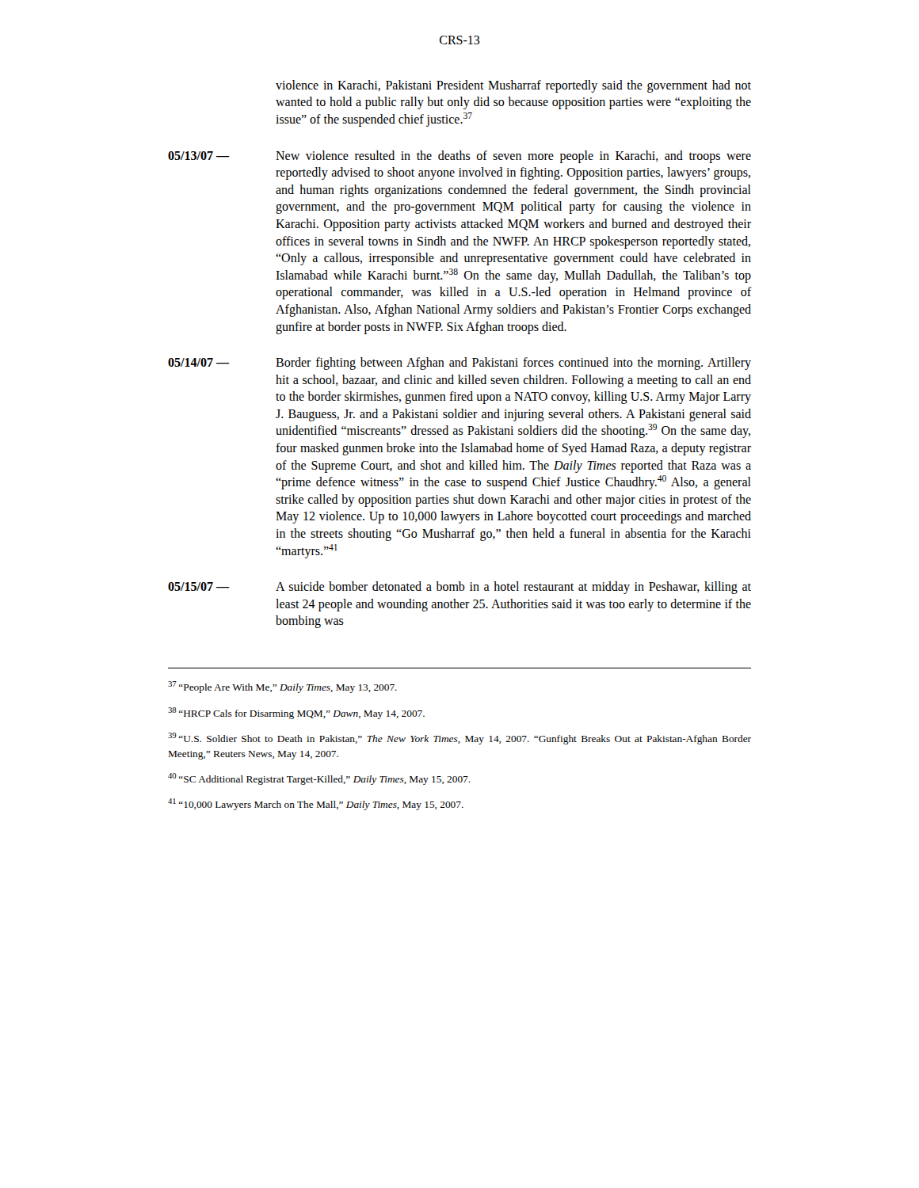CRS-13
violence in Karachi, Pakistani President Musharraf reportedly said the government had not wanted to hold a public rally but only did so because opposition parties were “exploiting the issue” of the suspended chief justice.37
05/13/07 —
New violence resulted in the deaths of seven more people in Karachi, and troops were reportedly advised to shoot anyone involved in fighting. Opposition parties, lawyers’ groups, and human rights organizations condemned the federal government, the Sindh provincial government, and the pro-government MQM political party for causing the violence in Karachi. Opposition party activists attacked MQM workers and burned and destroyed their offices in several towns in Sindh and the NWFP. An HRCP spokesperson reportedly stated, “Only a callous, irresponsible and unrepresentative government could have celebrated in Islamabad while Karachi burnt.”38 On the same day, Mullah Dadullah, the Taliban’s top operational commander, was killed in a U.S.-led operation in Helmand province of Afghanistan. Also, Afghan National Army soldiers and Pakistan’s Frontier Corps exchanged gunfire at border posts in NWFP. Six Afghan troops died.
05/14/07 —
Border fighting between Afghan and Pakistani forces continued into the morning. Artillery hit a school, bazaar, and clinic and killed seven children. Following a meeting to call an end to the border skirmishes, gunmen fired upon a NATO convoy, killing U.S. Army Major Larry J. Bauguess, Jr. and a Pakistani soldier and injuring several others. A Pakistani general said unidentified “miscreants” dressed as Pakistani soldiers did the shooting.39 On the same day, four masked gunmen broke into the Islamabad home of Syed Hamad Raza, a deputy registrar of the Supreme Court, and shot and killed him. The Daily Times reported that Raza was a “prime defence witness” in the case to suspend Chief Justice Chaudhry.40 Also, a general strike called by opposition parties shut down Karachi and other major cities in protest of the May 12 violence. Up to 10,000 lawyers in Lahore boycotted court proceedings and marched in the streets shouting “Go Musharraf go,” then held a funeral in absentia for the Karachi “martyrs.”41
05/15/07 —
A suicide bomber detonated a bomb in a hotel restaurant at midday in Peshawar, killing at least 24 people and wounding another 25. Authorities said it was too early to determine if the bombing was
37“People Are With Me,” Daily Times, May 13, 2007.
38“HRCP Cals for Disarming MQM,” Dawn, May 14, 2007.
39“U.S. Soldier Shot to Death in Pakistan,” The New York Times, May 14, 2007. “Gunfight Breaks Out at Pakistan-Afghan Border Meeting,” Reuters News, May 14, 2007.
40“SC Additional Registrat Target-Killed,” Daily Times, May 15, 2007.
41“10,000 Lawyers March on The Mall,” Daily Times, May 15, 2007.